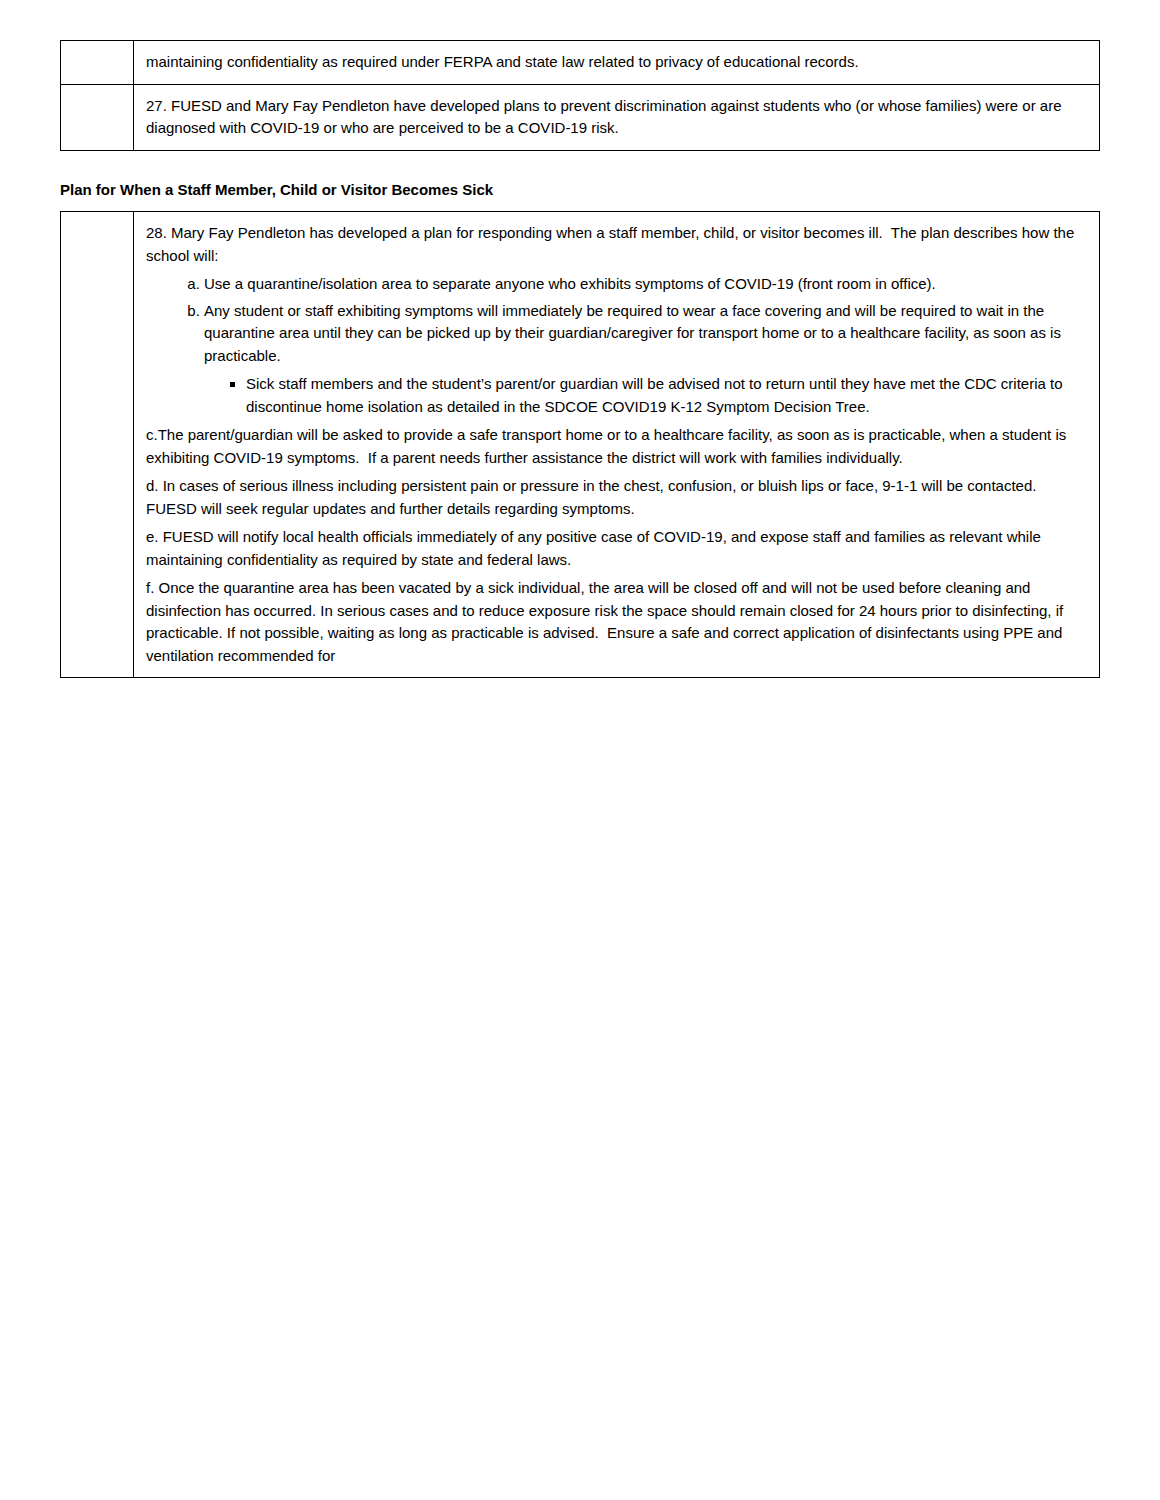| | maintaining confidentiality as required under FERPA and state law related to privacy of educational records. |
| | 27. FUESD and Mary Fay Pendleton have developed plans to prevent discrimination against students who (or whose families) were or are diagnosed with COVID-19 or who are perceived to be a COVID-19 risk. |
Plan for When a Staff Member, Child or Visitor Becomes Sick
| | 28. Mary Fay Pendleton has developed a plan for responding when a staff member, child, or visitor becomes ill. The plan describes how the school will: Use a quarantine/isolation area to separate anyone who exhibits symptoms of COVID-19 (front room in office). Any student or staff exhibiting symptoms will immediately be required to wear a face covering and will be required to wait in the quarantine area until they can be picked up by their guardian/caregiver for transport home or to a healthcare facility, as soon as is practicable. Sick staff members and the student’s parent/or guardian will be advised not to return until they have met the CDC criteria to discontinue home isolation as detailed in the SDCOE COVID19 K-12 Symptom Decision Tree. c.The parent/guardian will be asked to provide a safe transport home or to a healthcare facility, as soon as is practicable, when a student is exhibiting COVID-19 symptoms. If a parent needs further assistance the district will work with families individually. d. In cases of serious illness including persistent pain or pressure in the chest, confusion, or bluish lips or face, 9-1-1 will be contacted. FUESD will seek regular updates and further details regarding symptoms. e. FUESD will notify local health officials immediately of any positive case of COVID-19, and expose staff and families as relevant while maintaining confidentiality as required by state and federal laws. f. Once the quarantine area has been vacated by a sick individual, the area will be closed off and will not be used before cleaning and disinfection has occurred. In serious cases and to reduce exposure risk the space should remain closed for 24 hours prior to disinfecting, if practicable. If not possible, waiting as long as practicable is advised. Ensure a safe and correct application of disinfectants using PPE and ventilation recommended for |